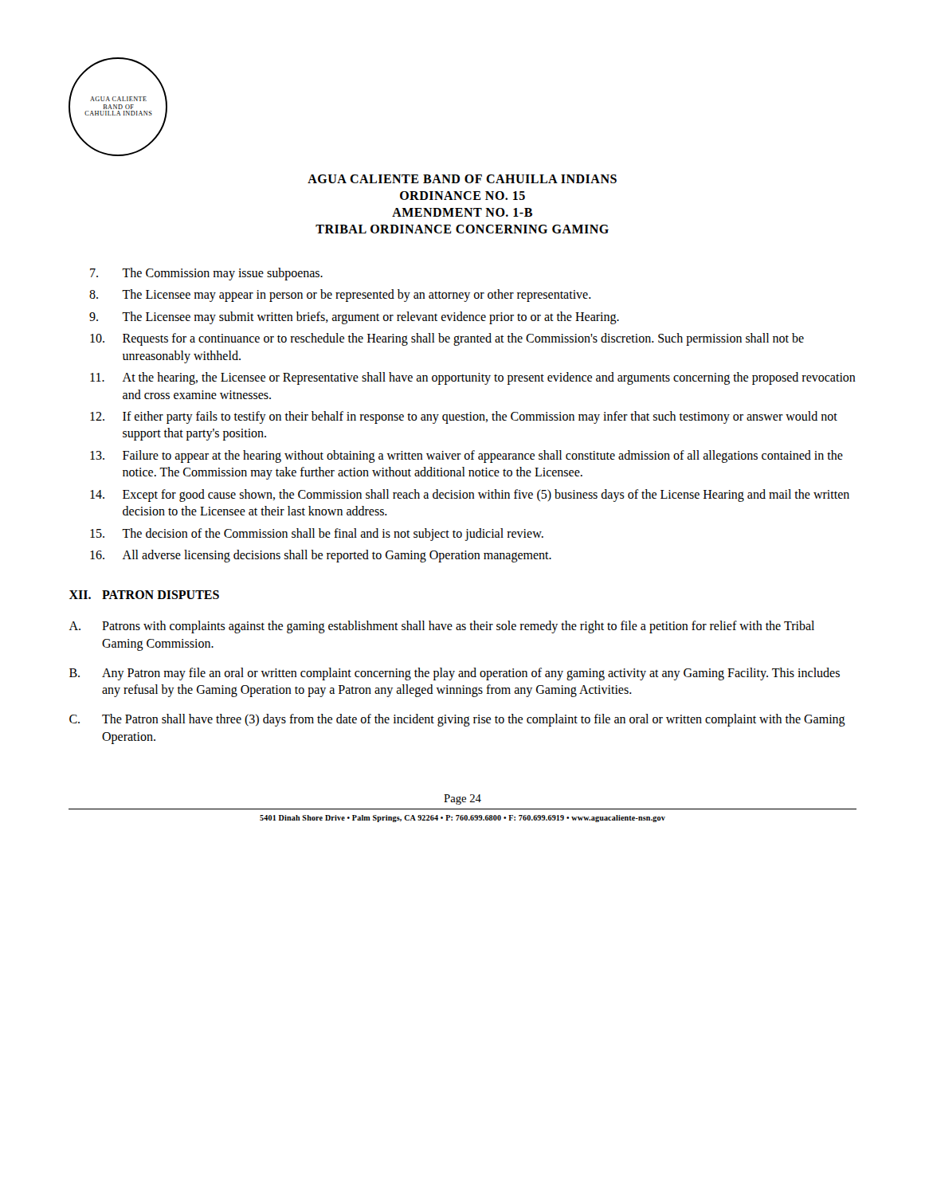AGUA CALIENTE
BAND OF
CAHUILLA INDIANS
AGUA CALIENTE BAND OF CAHUILLA INDIANS
ORDINANCE NO. 15
AMENDMENT NO. 1-B
TRIBAL ORDINANCE CONCERNING GAMING
7. The Commission may issue subpoenas.
8. The Licensee may appear in person or be represented by an attorney or other representative.
9. The Licensee may submit written briefs, argument or relevant evidence prior to or at the Hearing.
10. Requests for a continuance or to reschedule the Hearing shall be granted at the Commission's discretion. Such permission shall not be unreasonably withheld.
11. At the hearing, the Licensee or Representative shall have an opportunity to present evidence and arguments concerning the proposed revocation and cross examine witnesses.
12. If either party fails to testify on their behalf in response to any question, the Commission may infer that such testimony or answer would not support that party's position.
13. Failure to appear at the hearing without obtaining a written waiver of appearance shall constitute admission of all allegations contained in the notice. The Commission may take further action without additional notice to the Licensee.
14. Except for good cause shown, the Commission shall reach a decision within five (5) business days of the License Hearing and mail the written decision to the Licensee at their last known address.
15. The decision of the Commission shall be final and is not subject to judicial review.
16. All adverse licensing decisions shall be reported to Gaming Operation management.
XII. PATRON DISPUTES
A. Patrons with complaints against the gaming establishment shall have as their sole remedy the right to file a petition for relief with the Tribal Gaming Commission.
B. Any Patron may file an oral or written complaint concerning the play and operation of any gaming activity at any Gaming Facility. This includes any refusal by the Gaming Operation to pay a Patron any alleged winnings from any Gaming Activities.
C. The Patron shall have three (3) days from the date of the incident giving rise to the complaint to file an oral or written complaint with the Gaming Operation.
Page 24
5401 Dinah Shore Drive • Palm Springs, CA 92264 • P: 760.699.6800 • F: 760.699.6919 • www.aguacaliente-nsn.gov